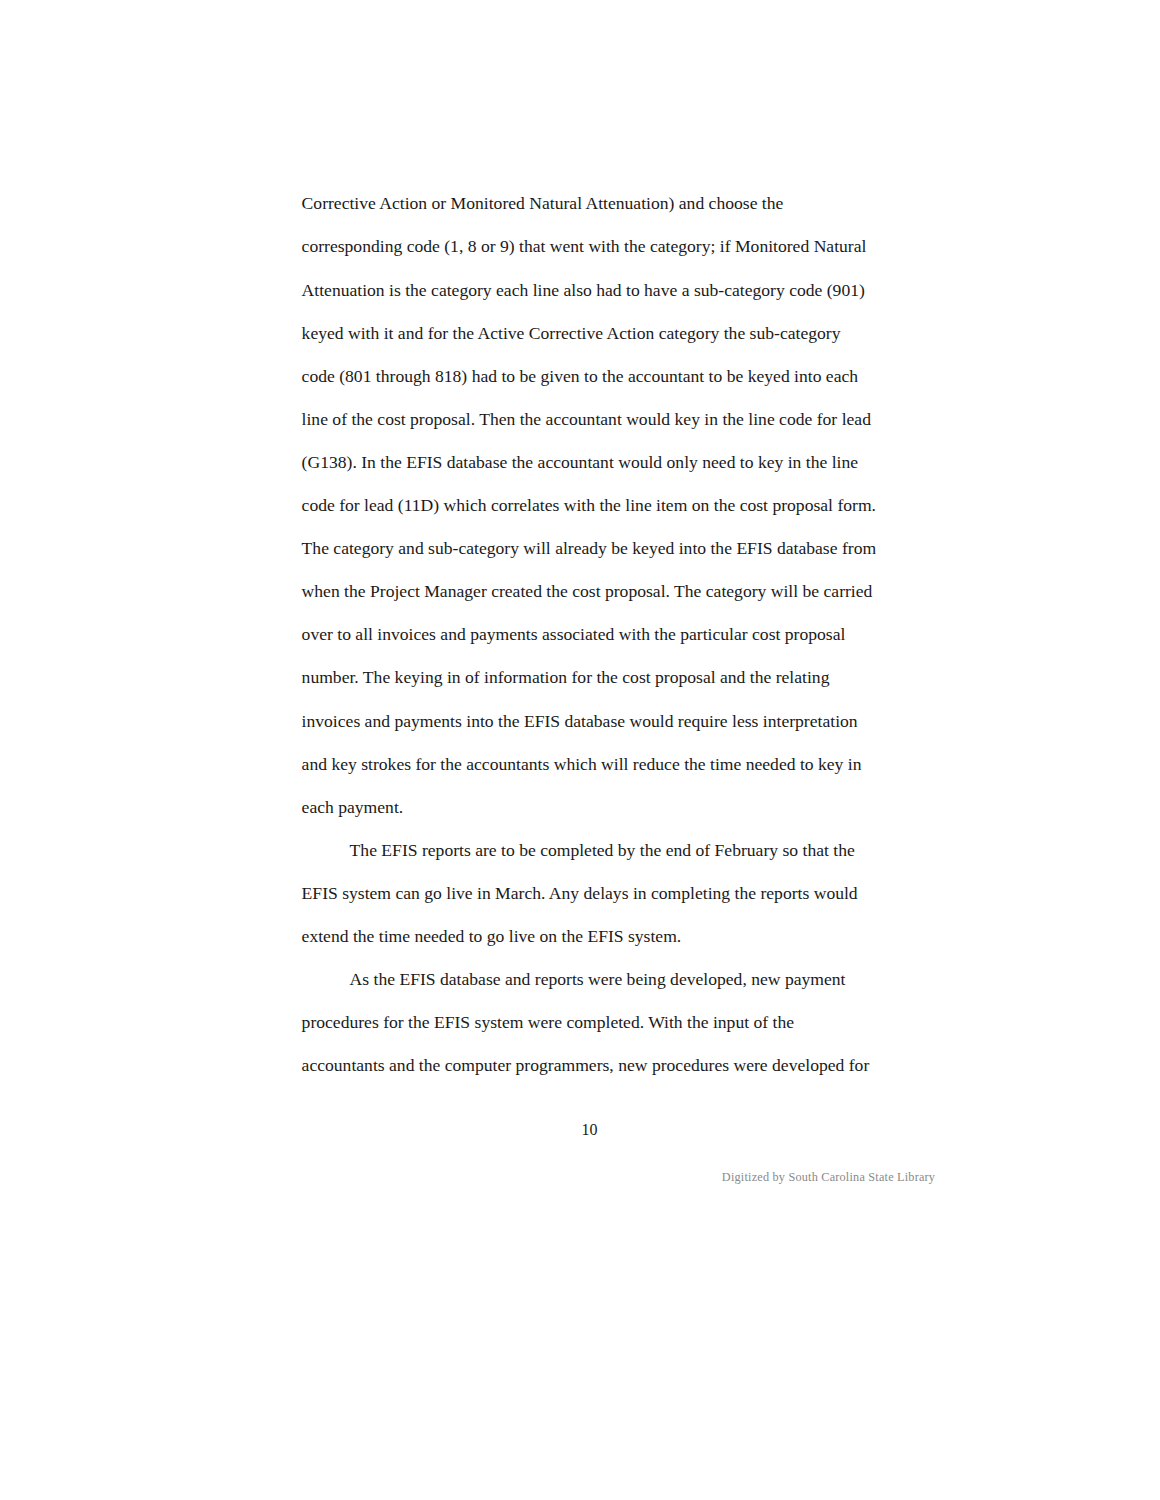Corrective Action or Monitored Natural Attenuation) and choose the corresponding code (1, 8 or 9) that went with the category; if Monitored Natural Attenuation is the category each line also had to have a sub-category code (901) keyed with it and for the Active Corrective Action category the sub-category code (801 through 818) had to be given to the accountant to be keyed into each line of the cost proposal. Then the accountant would key in the line code for lead (G138). In the EFIS database the accountant would only need to key in the line code for lead (11D) which correlates with the line item on the cost proposal form. The category and sub-category will already be keyed into the EFIS database from when the Project Manager created the cost proposal. The category will be carried over to all invoices and payments associated with the particular cost proposal number. The keying in of information for the cost proposal and the relating invoices and payments into the EFIS database would require less interpretation and key strokes for the accountants which will reduce the time needed to key in each payment.
The EFIS reports are to be completed by the end of February so that the EFIS system can go live in March. Any delays in completing the reports would extend the time needed to go live on the EFIS system.
As the EFIS database and reports were being developed, new payment procedures for the EFIS system were completed. With the input of the accountants and the computer programmers, new procedures were developed for
10
Digitized by South Carolina State Library